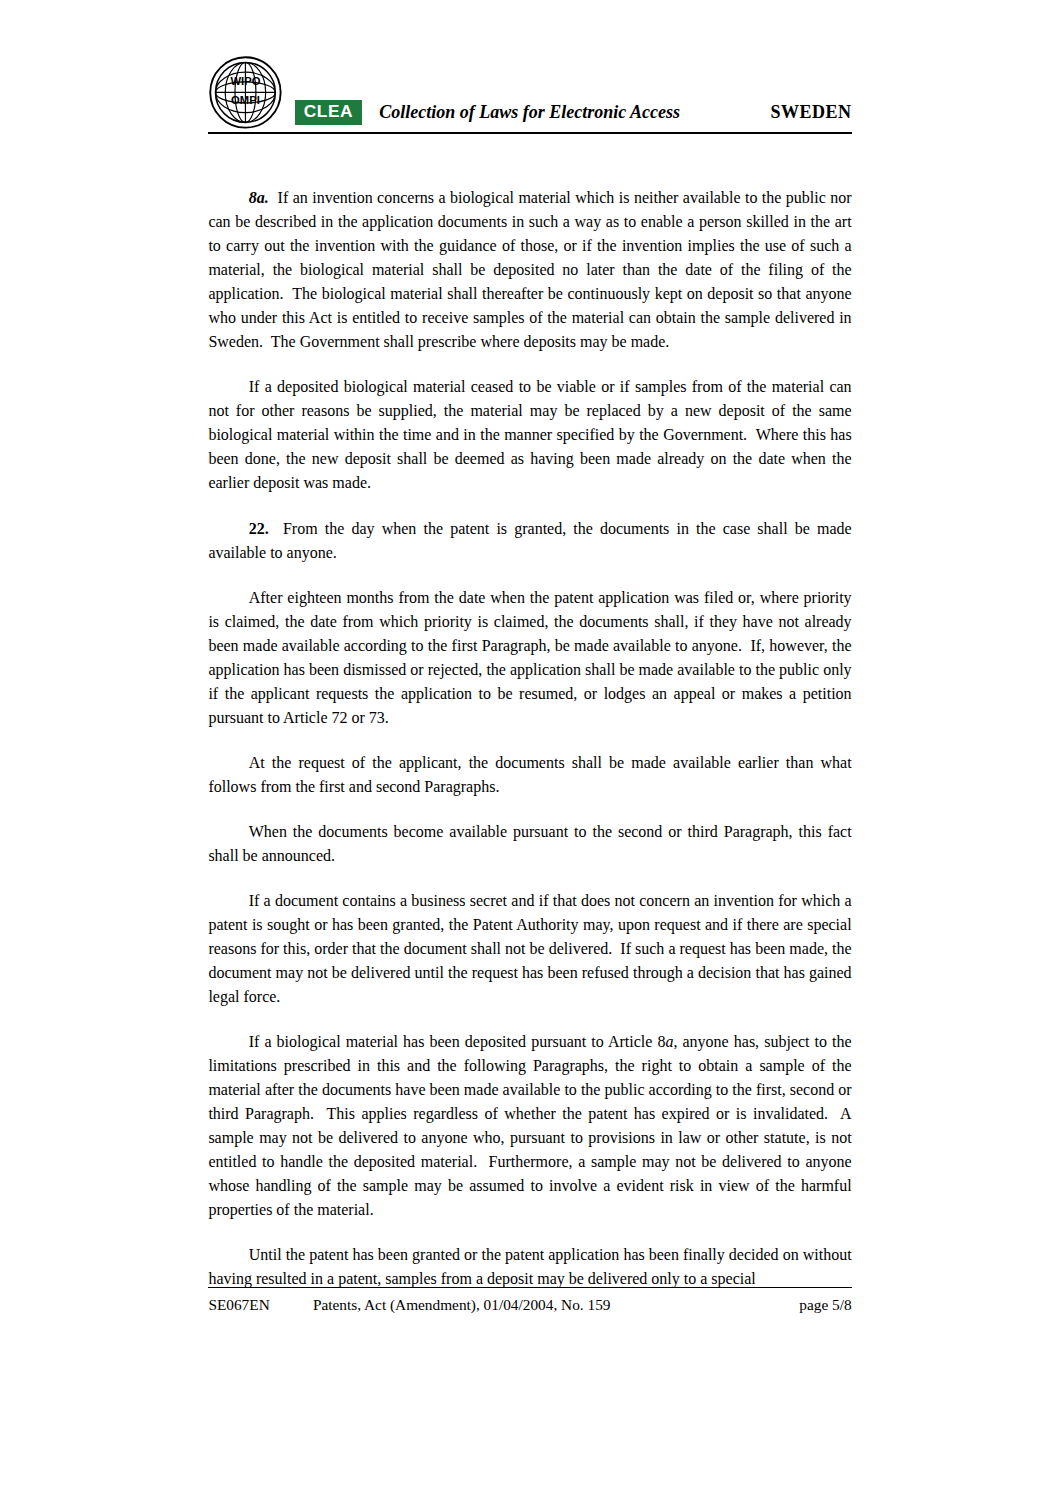WIPO OMPI
CLEA
Collection of Laws for Electronic Access
SWEDEN
8a. If an invention concerns a biological material which is neither available to the public nor can be described in the application documents in such a way as to enable a person skilled in the art to carry out the invention with the guidance of those, or if the invention implies the use of such a material, the biological material shall be deposited no later than the date of the filing of the application. The biological material shall thereafter be continuously kept on deposit so that anyone who under this Act is entitled to receive samples of the material can obtain the sample delivered in Sweden. The Government shall prescribe where deposits may be made.
If a deposited biological material ceased to be viable or if samples from of the material can not for other reasons be supplied, the material may be replaced by a new deposit of the same biological material within the time and in the manner specified by the Government. Where this has been done, the new deposit shall be deemed as having been made already on the date when the earlier deposit was made.
22. From the day when the patent is granted, the documents in the case shall be made available to anyone.
After eighteen months from the date when the patent application was filed or, where priority is claimed, the date from which priority is claimed, the documents shall, if they have not already been made available according to the first Paragraph, be made available to anyone. If, however, the application has been dismissed or rejected, the application shall be made available to the public only if the applicant requests the application to be resumed, or lodges an appeal or makes a petition pursuant to Article 72 or 73.
At the request of the applicant, the documents shall be made available earlier than what follows from the first and second Paragraphs.
When the documents become available pursuant to the second or third Paragraph, this fact shall be announced.
If a document contains a business secret and if that does not concern an invention for which a patent is sought or has been granted, the Patent Authority may, upon request and if there are special reasons for this, order that the document shall not be delivered. If such a request has been made, the document may not be delivered until the request has been refused through a decision that has gained legal force.
If a biological material has been deposited pursuant to Article 8a, anyone has, subject to the limitations prescribed in this and the following Paragraphs, the right to obtain a sample of the material after the documents have been made available to the public according to the first, second or third Paragraph. This applies regardless of whether the patent has expired or is invalidated. A sample may not be delivered to anyone who, pursuant to provisions in law or other statute, is not entitled to handle the deposited material. Furthermore, a sample may not be delivered to anyone whose handling of the sample may be assumed to involve a evident risk in view of the harmful properties of the material.
Until the patent has been granted or the patent application has been finally decided on without having resulted in a patent, samples from a deposit may be delivered only to a special
SE067EN Patents, Act (Amendment), 01/04/2004, No. 159 page 5/8